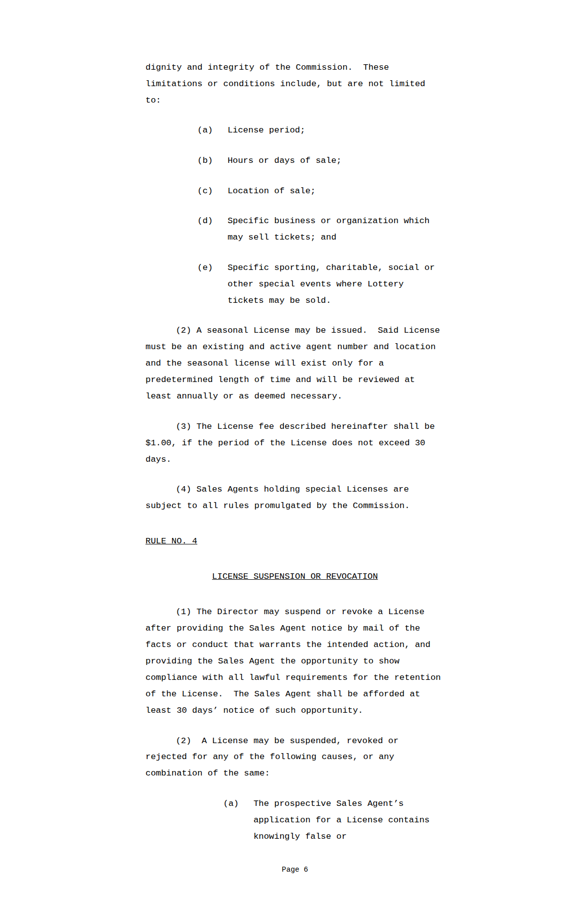dignity and integrity of the Commission. These limitations or conditions include, but are not limited to:
(a) License period;
(b) Hours or days of sale;
(c) Location of sale;
(d) Specific business or organization which may sell tickets; and
(e) Specific sporting, charitable, social or other special events where Lottery tickets may be sold.
(2) A seasonal License may be issued. Said License must be an existing and active agent number and location and the seasonal license will exist only for a predetermined length of time and will be reviewed at least annually or as deemed necessary.
(3) The License fee described hereinafter shall be $1.00, if the period of the License does not exceed 30 days.
(4) Sales Agents holding special Licenses are subject to all rules promulgated by the Commission.
RULE NO. 4
LICENSE SUSPENSION OR REVOCATION
(1) The Director may suspend or revoke a License after providing the Sales Agent notice by mail of the facts or conduct that warrants the intended action, and providing the Sales Agent the opportunity to show compliance with all lawful requirements for the retention of the License. The Sales Agent shall be afforded at least 30 days’ notice of such opportunity.
(2) A License may be suspended, revoked or rejected for any of the following causes, or any combination of the same:
(a) The prospective Sales Agent’s application for a License contains knowingly false or
Page 6